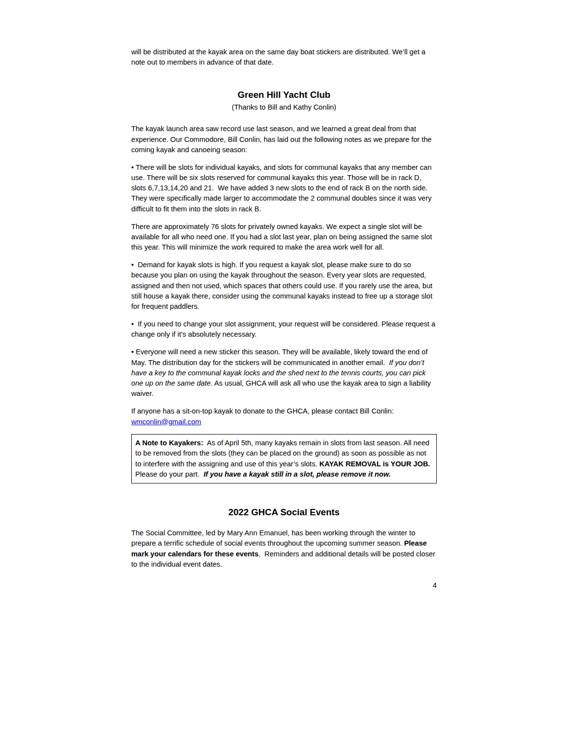will be distributed at the kayak area on the same day boat stickers are distributed. We’ll get a note out to members in advance of that date.
Green Hill Yacht Club
(Thanks to Bill and Kathy Conlin)
The kayak launch area saw record use last season, and we learned a great deal from that experience. Our Commodore, Bill Conlin, has laid out the following notes as we prepare for the coming kayak and canoeing season:
• There will be slots for individual kayaks, and slots for communal kayaks that any member can use. There will be six slots reserved for communal kayaks this year. Those will be in rack D, slots 6,7,13,14,20 and 21. We have added 3 new slots to the end of rack B on the north side. They were specifically made larger to accommodate the 2 communal doubles since it was very difficult to fit them into the slots in rack B.
There are approximately 76 slots for privately owned kayaks. We expect a single slot will be available for all who need one. If you had a slot last year, plan on being assigned the same slot this year. This will minimize the work required to make the area work well for all.
• Demand for kayak slots is high. If you request a kayak slot, please make sure to do so because you plan on using the kayak throughout the season. Every year slots are requested, assigned and then not used, which spaces that others could use. If you rarely use the area, but still house a kayak there, consider using the communal kayaks instead to free up a storage slot for frequent paddlers.
• If you need to change your slot assignment, your request will be considered. Please request a change only if it’s absolutely necessary.
• Everyone will need a new sticker this season. They will be available, likely toward the end of May. The distribution day for the stickers will be communicated in another email. If you don’t have a key to the communal kayak locks and the shed next to the tennis courts, you can pick one up on the same date. As usual, GHCA will ask all who use the kayak area to sign a liability waiver.
If anyone has a sit-on-top kayak to donate to the GHCA, please contact Bill Conlin: wmconlin@gmail.com
A Note to Kayakers: As of April 5th, many kayaks remain in slots from last season. All need to be removed from the slots (they can be placed on the ground) as soon as possible as not to interfere with the assigning and use of this year’s slots. KAYAK REMOVAL is YOUR JOB. Please do your part. If you have a kayak still in a slot, please remove it now.
2022 GHCA Social Events
The Social Committee, led by Mary Ann Emanuel, has been working through the winter to prepare a terrific schedule of social events throughout the upcoming summer season. Please mark your calendars for these events. Reminders and additional details will be posted closer to the individual event dates.
4